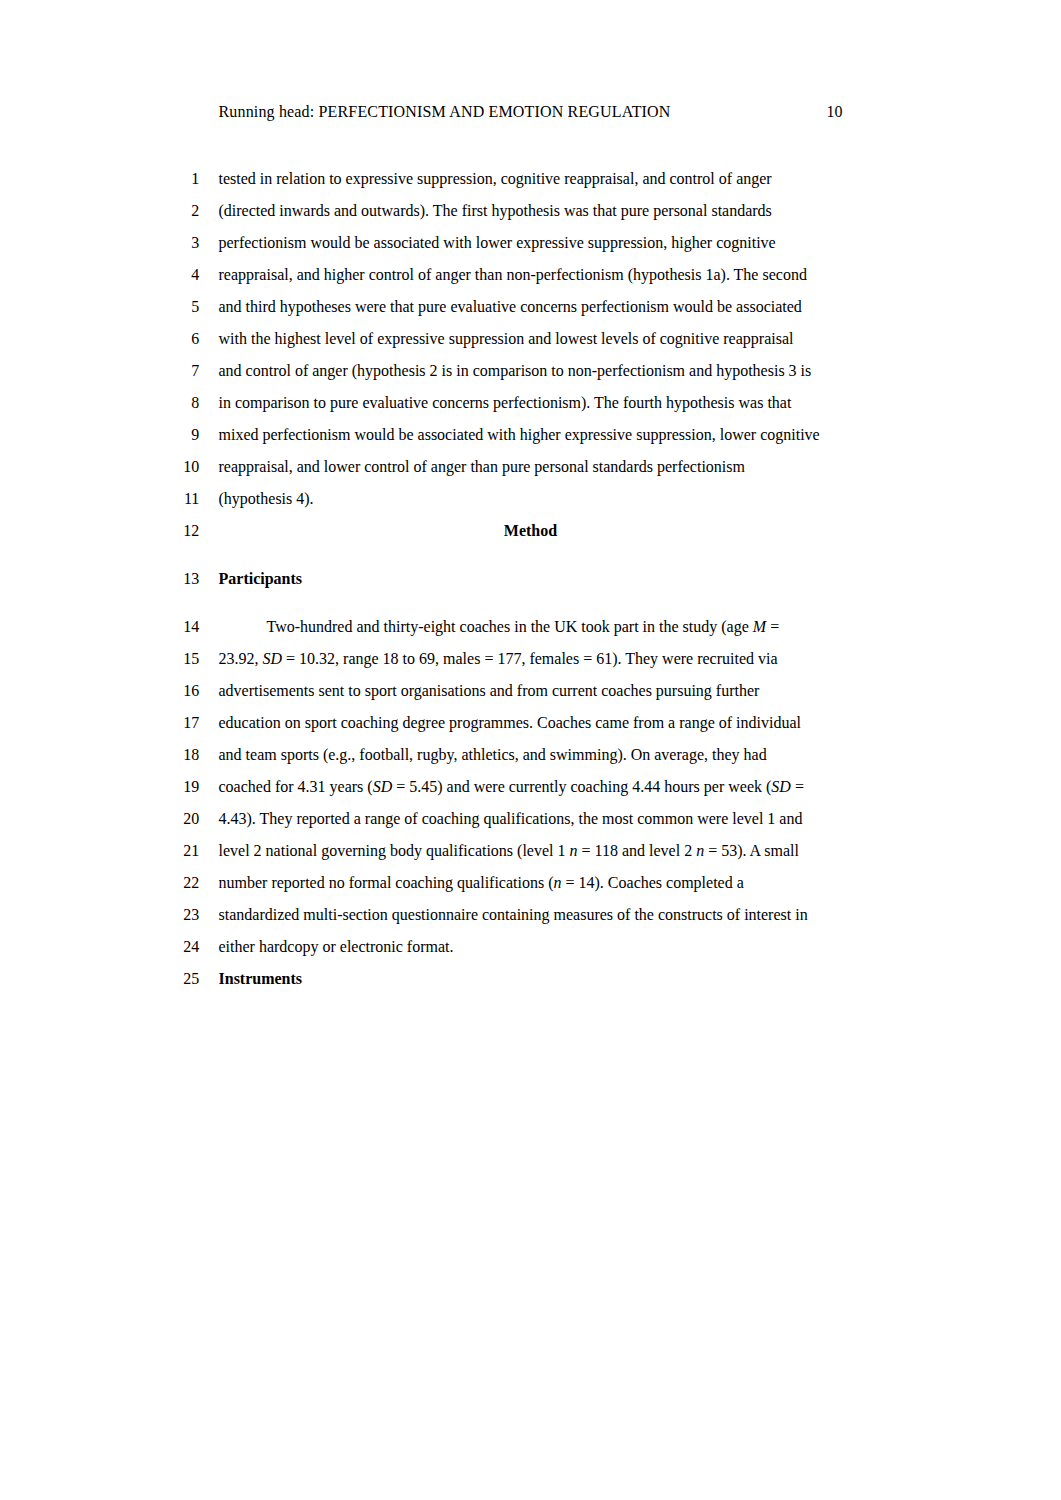Running head: PERFECTIONISM AND EMOTION REGULATION 10
tested in relation to expressive suppression, cognitive reappraisal, and control of anger
(directed inwards and outwards). The first hypothesis was that pure personal standards
perfectionism would be associated with lower expressive suppression, higher cognitive
reappraisal, and higher control of anger than non-perfectionism (hypothesis 1a). The second
and third hypotheses were that pure evaluative concerns perfectionism would be associated
with the highest level of expressive suppression and lowest levels of cognitive reappraisal
and control of anger (hypothesis 2 is in comparison to non-perfectionism and hypothesis 3 is
in comparison to pure evaluative concerns perfectionism). The fourth hypothesis was that
mixed perfectionism would be associated with higher expressive suppression, lower cognitive
reappraisal, and lower control of anger than pure personal standards perfectionism
(hypothesis 4).
Method
Participants
Two-hundred and thirty-eight coaches in the UK took part in the study (age M =
23.92, SD = 10.32, range 18 to 69, males = 177, females = 61). They were recruited via
advertisements sent to sport organisations and from current coaches pursuing further
education on sport coaching degree programmes. Coaches came from a range of individual
and team sports (e.g., football, rugby, athletics, and swimming). On average, they had
coached for 4.31 years (SD = 5.45) and were currently coaching 4.44 hours per week (SD =
4.43). They reported a range of coaching qualifications, the most common were level 1 and
level 2 national governing body qualifications (level 1 n = 118 and level 2 n = 53). A small
number reported no formal coaching qualifications (n = 14). Coaches completed a
standardized multi-section questionnaire containing measures of the constructs of interest in
either hardcopy or electronic format.
Instruments